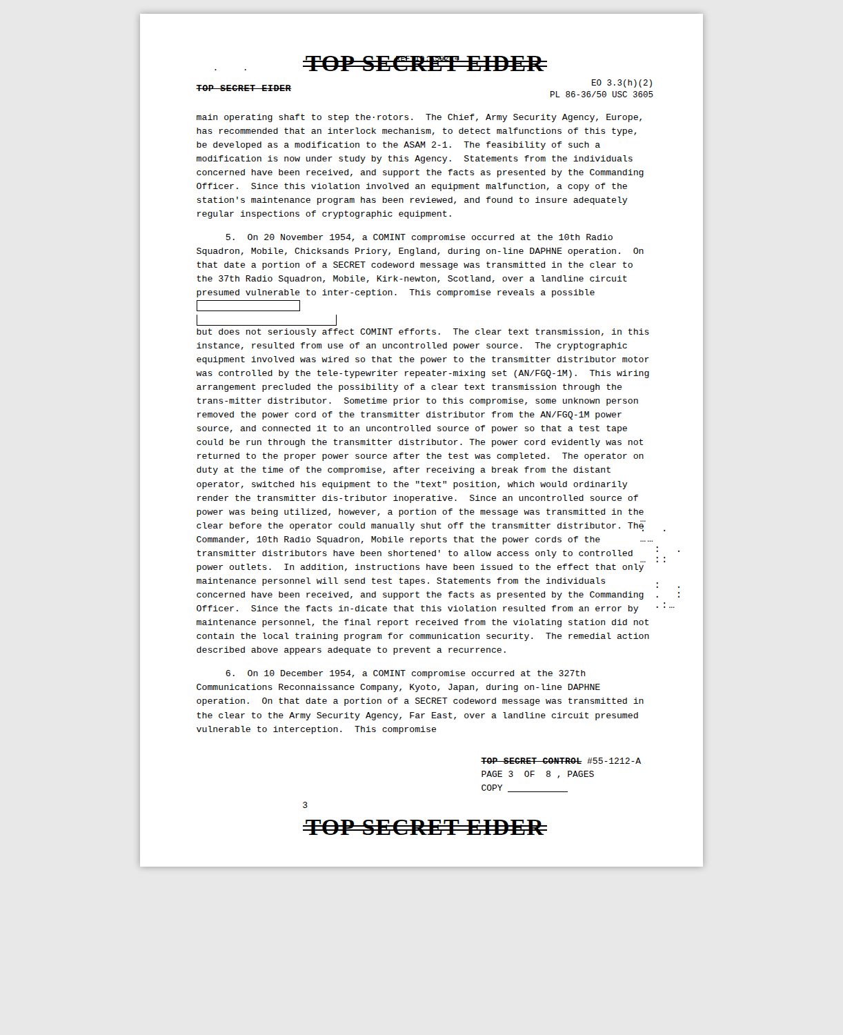. . TOP SECRET EIDER REF ID:A59214
TOP SECRET EIDER
EO 3.3(h)(2)
PL 86-36/50 USC 3605
main operating shaft to step the·rotors. The Chief, Army Security Agency, Europe, has recommended that an interlock mechanism, to detect malfunctions of this type, be developed as a modification to the ASAM 2-1. The feasibility of such a modification is now under study by this Agency. Statements from the individuals concerned have been received, and support the facts as presented by the Commanding Officer. Since this violation involved an equipment malfunction, a copy of the station's maintenance program has been reviewed, and found to insure adequately regular inspections of cryptographic equipment.
5. On 20 November 1954, a COMINT compromise occurred at the 10th Radio Squadron, Mobile, Chicksands Priory, England, during on-line DAPHNE operation. On that date a portion of a SECRET codeword message was transmitted in the clear to the 37th Radio Squadron, Mobile, Kirk-newton, Scotland, over a landline circuit presumed vulnerable to inter-ception. This compromise reveals a possible
but does not seriously affect COMINT efforts. The clear text transmission, in this instance, resulted from use of an uncontrolled power source. The cryptographic equipment involved was wired so that the power to the transmitter distributor motor was controlled by the tele-typewriter repeater-mixing set (AN/FGQ-1M). This wiring arrangement precluded the possibility of a clear text transmission through the trans-mitter distributor. Sometime prior to this compromise, some unknown person removed the power cord of the transmitter distributor from the AN/FGQ-1M power source, and connected it to an uncontrolled source of power so that a test tape could be run through the transmitter distributor. The power cord evidently was not returned to the proper power source after the test was completed. The operator on duty at the time of the compromise, after receiving a break from the distant operator, switched his equipment to the "text" position, which would ordinarily render the transmitter dis-tributor inoperative. Since an uncontrolled source of power was being utilized, however, a portion of the message was transmitted in the clear before the operator could manually shut off the transmitter distributor. The Commander, 10th Radio Squadron, Mobile reports that the power cords of the transmitter distributors have been shortened' to allow access only to controlled power outlets. In addition, instructions have been issued to the effect that only maintenance personnel will send test tapes. Statements from the individuals concerned have been received, and support the facts as presented by the Commanding Officer. Since the facts in-dicate that this violation resulted from an error by maintenance personnel, the final report received from the violating station did not contain the local training program for communication security. The remedial action described above appears adequate to prevent a recurrence.
6. On 10 December 1954, a COMINT compromise occurred at the 327th Communications Reconnaissance Company, Kyoto, Japan, during on-line DAPHNE operation. On that date a portion of a SECRET codeword message was transmitted in the clear to the Army Security Agency, Far East, over a landline circuit presumed vulnerable to interception. This compromise
…
: .
……
: .
… ::
: .
. :
.:…
TOP SECRET CONTROL #55-1212-A
PAGE 3 OF 8 , PAGES
COPY
3
TOP SECRET EIDER